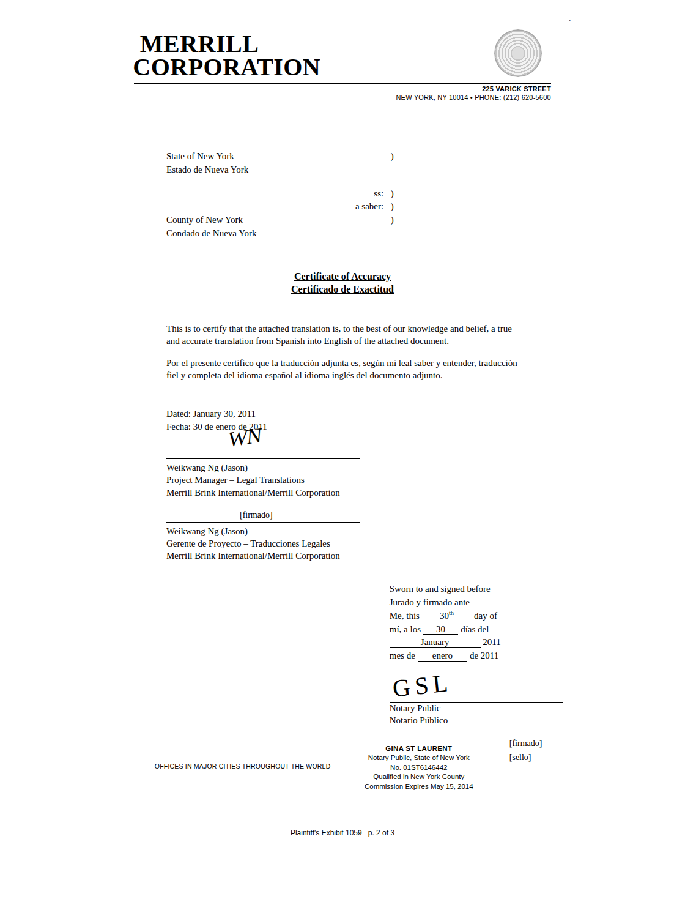·
MerrillCorporation
225 VARICK STREET
NEW YORK, NY 10014 • PHONE: (212) 620-5600
| State of New York | | ) |
| Estado de Nueva York | | |
| | ss: | ) |
| | a saber: | ) |
| County of New York | | ) |
| Condado de Nueva York | | |
Certificate of Accuracy
Certificado de Exactitud
This is to certify that the attached translation is, to the best of our knowledge and belief, a true and accurate translation from Spanish into English of the attached document.
Por el presente certifico que la traducción adjunta es, según mi leal saber y entender, traducción fiel y completa del idioma español al idioma inglés del documento adjunto.
Dated: January 30, 2011
Fecha: 30 de enero de 2011
W N
Weikwang Ng (Jason)
Project Manager – Legal Translations
Merrill Brink International/Merrill Corporation
[firmado]
Weikwang Ng (Jason)
Gerente de Proyecto – Traducciones Legales
Merrill Brink International/Merrill Corporation
Sworn to and signed before
Jurado y firmado ante
Me, this 30th day of
mí, a los 30 días del
January 2011
mes de enero de 2011
G S L
Notary Public
Notario Público
[firmado]
[sello]
GINA ST LAURENT
Notary Public, State of New York
No. 01ST6146442
Qualified in New York County
Commission Expires May 15, 2014
OFFICES IN MAJOR CITIES THROUGHOUT THE WORLD
Plaintiff's Exhibit 1059 p. 2 of 3